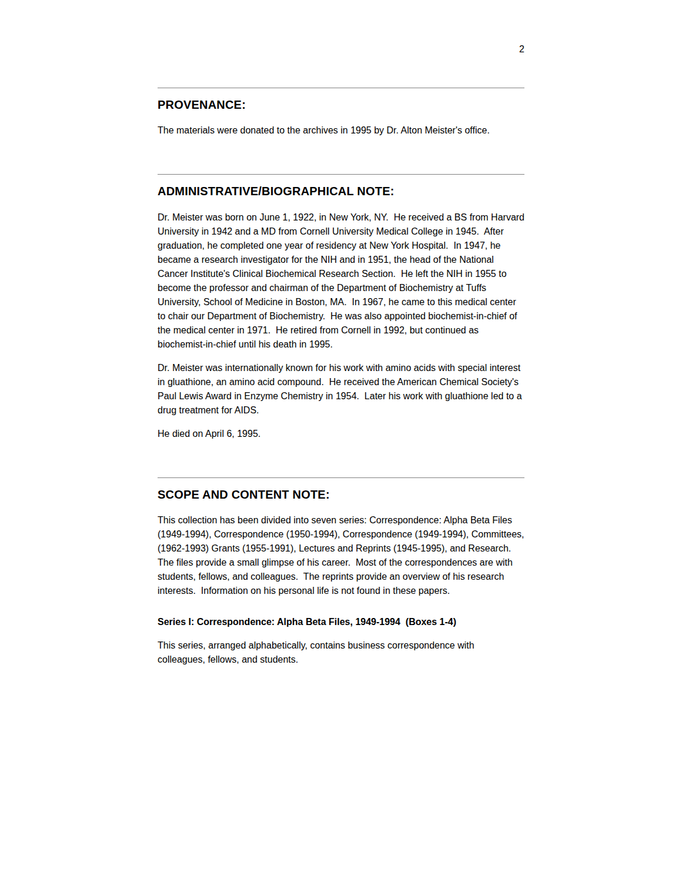2
PROVENANCE:
The materials were donated to the archives in 1995 by Dr. Alton Meister's office.
ADMINISTRATIVE/BIOGRAPHICAL NOTE:
Dr. Meister was born on June 1, 1922, in New York, NY. He received a BS from Harvard University in 1942 and a MD from Cornell University Medical College in 1945. After graduation, he completed one year of residency at New York Hospital. In 1947, he became a research investigator for the NIH and in 1951, the head of the National Cancer Institute's Clinical Biochemical Research Section. He left the NIH in 1955 to become the professor and chairman of the Department of Biochemistry at Tuffs University, School of Medicine in Boston, MA. In 1967, he came to this medical center to chair our Department of Biochemistry. He was also appointed biochemist-in-chief of the medical center in 1971. He retired from Cornell in 1992, but continued as biochemist-in-chief until his death in 1995.
Dr. Meister was internationally known for his work with amino acids with special interest in gluathione, an amino acid compound. He received the American Chemical Society's Paul Lewis Award in Enzyme Chemistry in 1954. Later his work with gluathione led to a drug treatment for AIDS.
He died on April 6, 1995.
SCOPE AND CONTENT NOTE:
This collection has been divided into seven series: Correspondence: Alpha Beta Files (1949-1994), Correspondence (1950-1994), Correspondence (1949-1994), Committees, (1962-1993) Grants (1955-1991), Lectures and Reprints (1945-1995), and Research. The files provide a small glimpse of his career. Most of the correspondences are with students, fellows, and colleagues. The reprints provide an overview of his research interests. Information on his personal life is not found in these papers.
Series I: Correspondence: Alpha Beta Files, 1949-1994 (Boxes 1-4)
This series, arranged alphabetically, contains business correspondence with colleagues, fellows, and students.